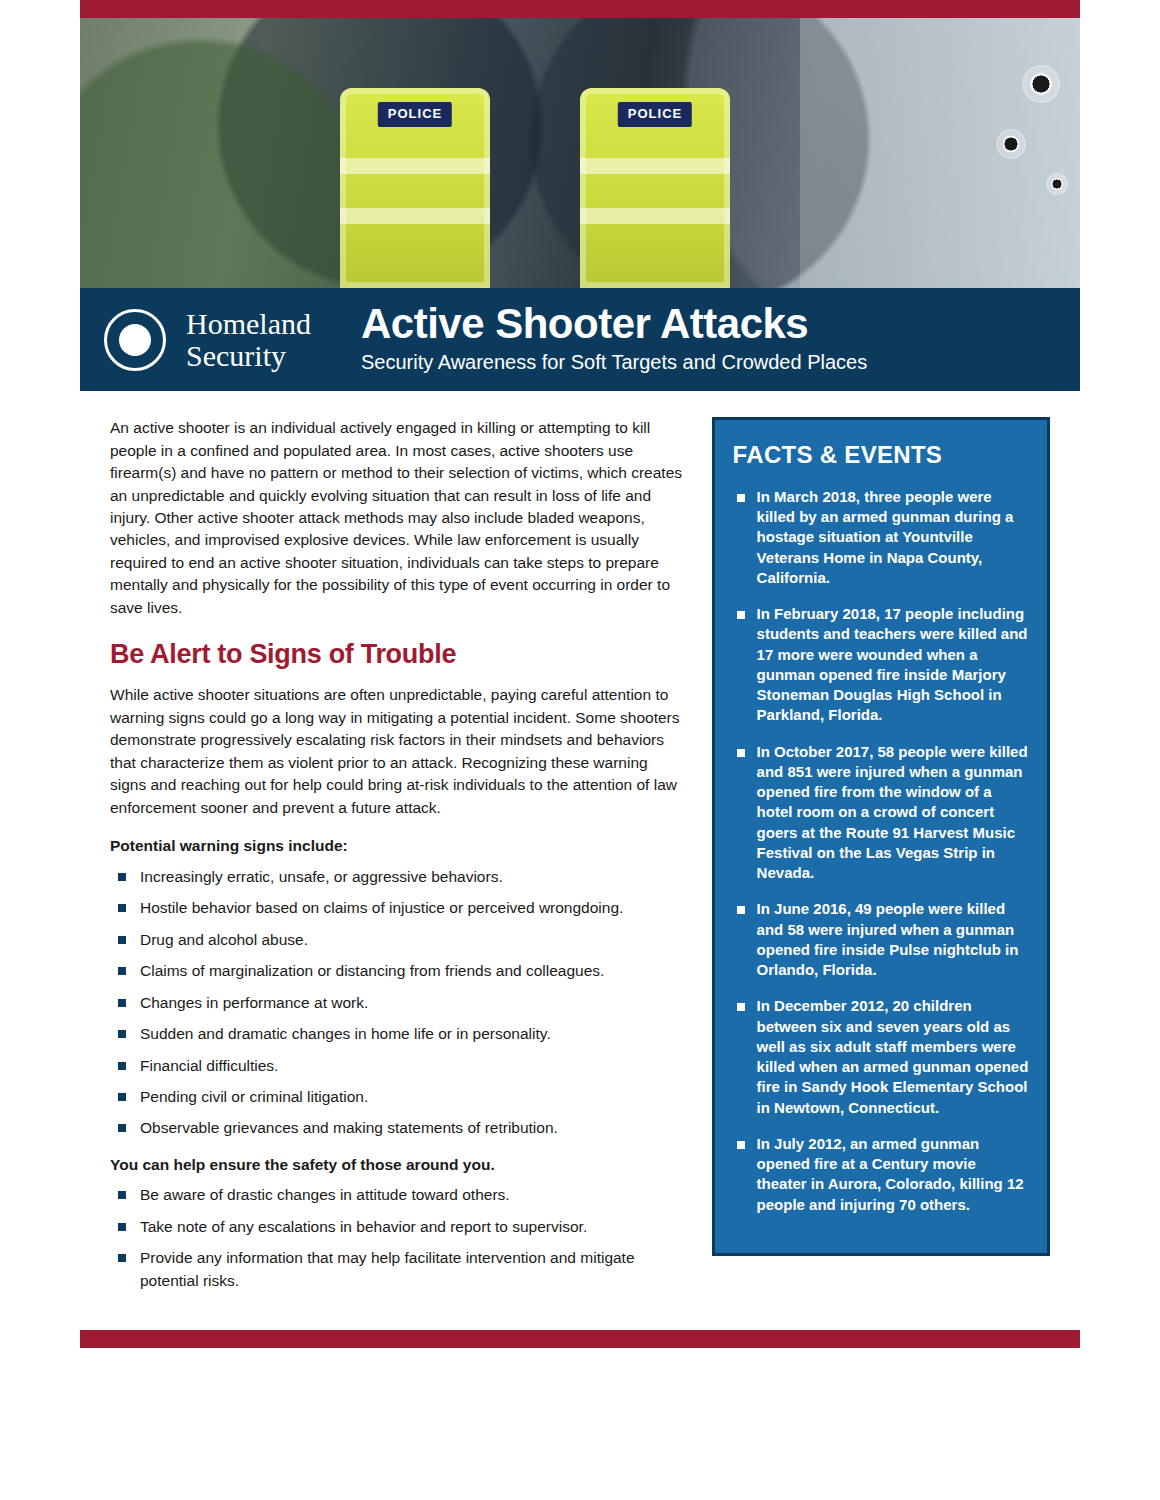POLICE
POLICE
Homeland Security
Active Shooter Attacks
Security Awareness for Soft Targets and Crowded Places
An active shooter is an individual actively engaged in killing or attempting to kill people in a confined and populated area. In most cases, active shooters use firearm(s) and have no pattern or method to their selection of victims, which creates an unpredictable and quickly evolving situation that can result in loss of life and injury. Other active shooter attack methods may also include bladed weapons, vehicles, and improvised explosive devices. While law enforcement is usually required to end an active shooter situation, individuals can take steps to prepare mentally and physically for the possibility of this type of event occurring in order to save lives.
Be Alert to Signs of Trouble
While active shooter situations are often unpredictable, paying careful attention to warning signs could go a long way in mitigating a potential incident. Some shooters demonstrate progressively escalating risk factors in their mindsets and behaviors that characterize them as violent prior to an attack. Recognizing these warning signs and reaching out for help could bring at-risk individuals to the attention of law enforcement sooner and prevent a future attack.
Potential warning signs include:
Increasingly erratic, unsafe, or aggressive behaviors.
Hostile behavior based on claims of injustice or perceived wrongdoing.
Drug and alcohol abuse.
Claims of marginalization or distancing from friends and colleagues.
Changes in performance at work.
Sudden and dramatic changes in home life or in personality.
Financial difficulties.
Pending civil or criminal litigation.
Observable grievances and making statements of retribution.
You can help ensure the safety of those around you.
Be aware of drastic changes in attitude toward others.
Take note of any escalations in behavior and report to supervisor.
Provide any information that may help facilitate intervention and mitigate potential risks.
FACTS & EVENTS
In March 2018, three people were killed by an armed gunman during a hostage situation at Yountville Veterans Home in Napa County, California.
In February 2018, 17 people including students and teachers were killed and 17 more were wounded when a gunman opened fire inside Marjory Stoneman Douglas High School in Parkland, Florida.
In October 2017, 58 people were killed and 851 were injured when a gunman opened fire from the window of a hotel room on a crowd of concert goers at the Route 91 Harvest Music Festival on the Las Vegas Strip in Nevada.
In June 2016, 49 people were killed and 58 were injured when a gunman opened fire inside Pulse nightclub in Orlando, Florida.
In December 2012, 20 children between six and seven years old as well as six adult staff members were killed when an armed gunman opened fire in Sandy Hook Elementary School in Newtown, Connecticut.
In July 2012, an armed gunman opened fire at a Century movie theater in Aurora, Colorado, killing 12 people and injuring 70 others.